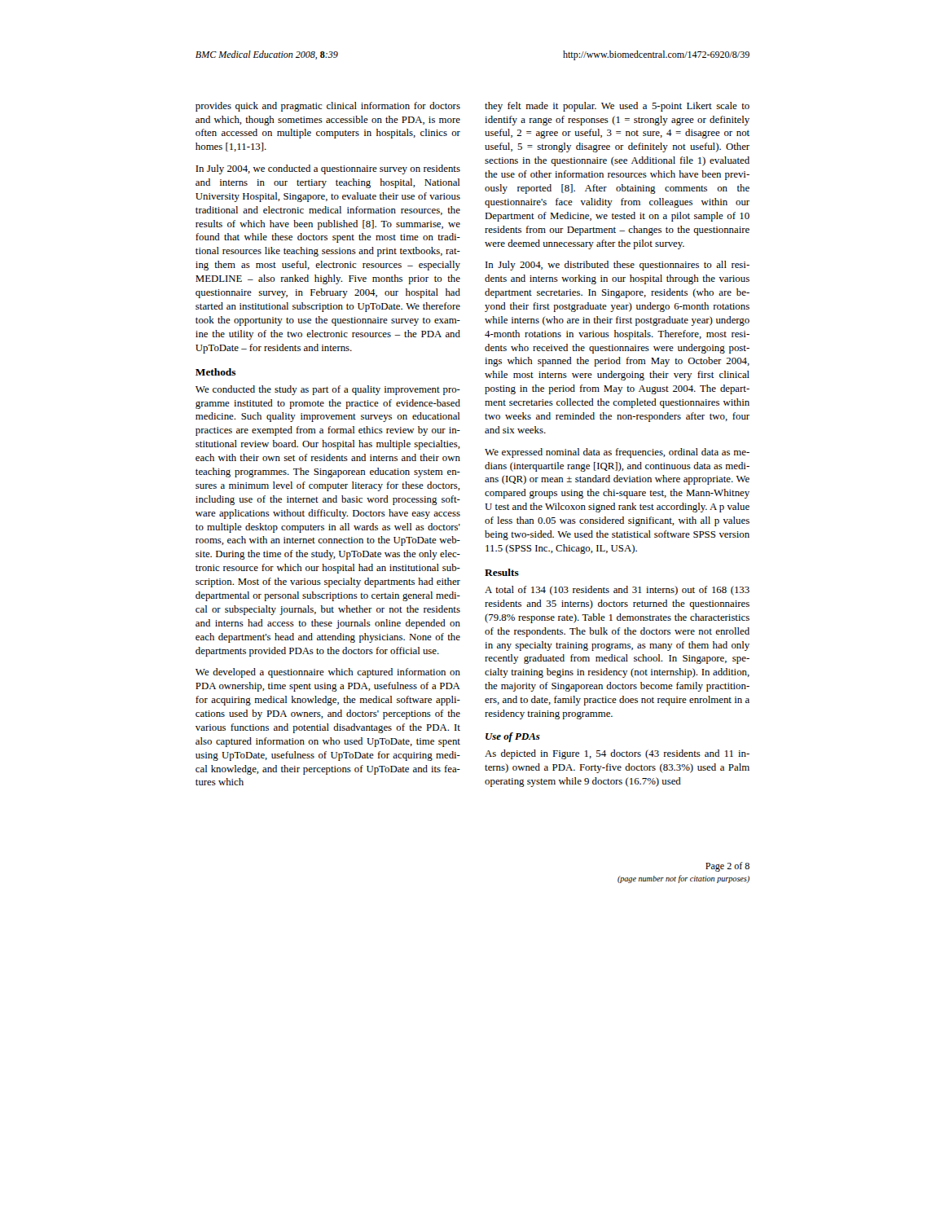BMC Medical Education 2008, 8:39
http://www.biomedcentral.com/1472-6920/8/39
provides quick and pragmatic clinical information for doctors and which, though sometimes accessible on the PDA, is more often accessed on multiple computers in hospitals, clinics or homes [1,11-13].
In July 2004, we conducted a questionnaire survey on residents and interns in our tertiary teaching hospital, National University Hospital, Singapore, to evaluate their use of various traditional and electronic medical information resources, the results of which have been published [8]. To summarise, we found that while these doctors spent the most time on traditional resources like teaching sessions and print textbooks, rating them as most useful, electronic resources – especially MEDLINE – also ranked highly. Five months prior to the questionnaire survey, in February 2004, our hospital had started an institutional subscription to UpToDate. We therefore took the opportunity to use the questionnaire survey to examine the utility of the two electronic resources – the PDA and UpToDate – for residents and interns.
Methods
We conducted the study as part of a quality improvement programme instituted to promote the practice of evidence-based medicine. Such quality improvement surveys on educational practices are exempted from a formal ethics review by our institutional review board. Our hospital has multiple specialties, each with their own set of residents and interns and their own teaching programmes. The Singaporean education system ensures a minimum level of computer literacy for these doctors, including use of the internet and basic word processing software applications without difficulty. Doctors have easy access to multiple desktop computers in all wards as well as doctors' rooms, each with an internet connection to the UpToDate website. During the time of the study, UpToDate was the only electronic resource for which our hospital had an institutional subscription. Most of the various specialty departments had either departmental or personal subscriptions to certain general medical or subspecialty journals, but whether or not the residents and interns had access to these journals online depended on each department's head and attending physicians. None of the departments provided PDAs to the doctors for official use.
We developed a questionnaire which captured information on PDA ownership, time spent using a PDA, usefulness of a PDA for acquiring medical knowledge, the medical software applications used by PDA owners, and doctors' perceptions of the various functions and potential disadvantages of the PDA. It also captured information on who used UpToDate, time spent using UpToDate, usefulness of UpToDate for acquiring medical knowledge, and their perceptions of UpToDate and its features which
they felt made it popular. We used a 5-point Likert scale to identify a range of responses (1 = strongly agree or definitely useful, 2 = agree or useful, 3 = not sure, 4 = disagree or not useful, 5 = strongly disagree or definitely not useful). Other sections in the questionnaire (see Additional file 1) evaluated the use of other information resources which have been previously reported [8]. After obtaining comments on the questionnaire's face validity from colleagues within our Department of Medicine, we tested it on a pilot sample of 10 residents from our Department – changes to the questionnaire were deemed unnecessary after the pilot survey.
In July 2004, we distributed these questionnaires to all residents and interns working in our hospital through the various department secretaries. In Singapore, residents (who are beyond their first postgraduate year) undergo 6-month rotations while interns (who are in their first postgraduate year) undergo 4-month rotations in various hospitals. Therefore, most residents who received the questionnaires were undergoing postings which spanned the period from May to October 2004, while most interns were undergoing their very first clinical posting in the period from May to August 2004. The department secretaries collected the completed questionnaires within two weeks and reminded the non-responders after two, four and six weeks.
We expressed nominal data as frequencies, ordinal data as medians (interquartile range [IQR]), and continuous data as medians (IQR) or mean ± standard deviation where appropriate. We compared groups using the chi-square test, the Mann-Whitney U test and the Wilcoxon signed rank test accordingly. A p value of less than 0.05 was considered significant, with all p values being two-sided. We used the statistical software SPSS version 11.5 (SPSS Inc., Chicago, IL, USA).
Results
A total of 134 (103 residents and 31 interns) out of 168 (133 residents and 35 interns) doctors returned the questionnaires (79.8% response rate). Table 1 demonstrates the characteristics of the respondents. The bulk of the doctors were not enrolled in any specialty training programs, as many of them had only recently graduated from medical school. In Singapore, specialty training begins in residency (not internship). In addition, the majority of Singaporean doctors become family practitioners, and to date, family practice does not require enrolment in a residency training programme.
Use of PDAs
As depicted in Figure 1, 54 doctors (43 residents and 11 interns) owned a PDA. Forty-five doctors (83.3%) used a Palm operating system while 9 doctors (16.7%) used
Page 2 of 8
(page number not for citation purposes)